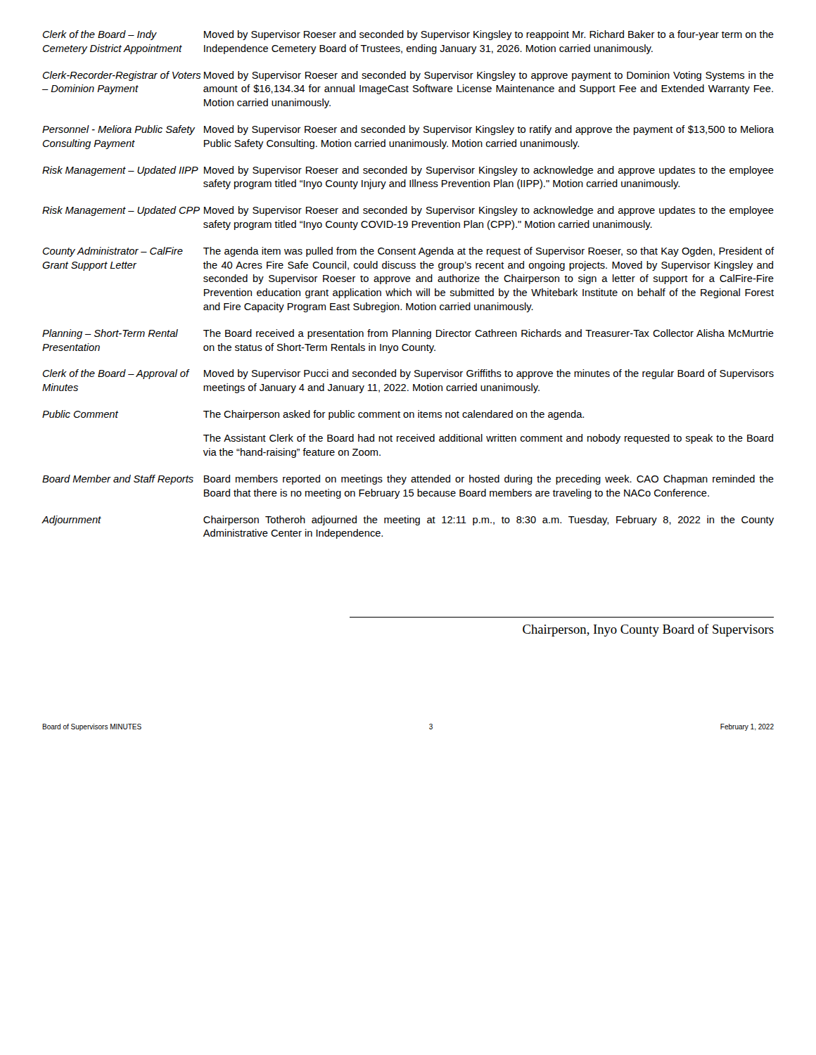| Clerk of the Board – Indy Cemetery District Appointment | Moved by Supervisor Roeser and seconded by Supervisor Kingsley to reappoint Mr. Richard Baker to a four-year term on the Independence Cemetery Board of Trustees, ending January 31, 2026. Motion carried unanimously. |
| Clerk-Recorder-Registrar of Voters – Dominion Payment | Moved by Supervisor Roeser and seconded by Supervisor Kingsley to approve payment to Dominion Voting Systems in the amount of $16,134.34 for annual ImageCast Software License Maintenance and Support Fee and Extended Warranty Fee. Motion carried unanimously. |
| Personnel - Meliora Public Safety Consulting Payment | Moved by Supervisor Roeser and seconded by Supervisor Kingsley to ratify and approve the payment of $13,500 to Meliora Public Safety Consulting. Motion carried unanimously. Motion carried unanimously. |
| Risk Management – Updated IIPP | Moved by Supervisor Roeser and seconded by Supervisor Kingsley to acknowledge and approve updates to the employee safety program titled “Inyo County Injury and Illness Prevention Plan (IIPP)." Motion carried unanimously. |
| Risk Management – Updated CPP | Moved by Supervisor Roeser and seconded by Supervisor Kingsley to acknowledge and approve updates to the employee safety program titled “Inyo County COVID-19 Prevention Plan (CPP)." Motion carried unanimously. |
| County Administrator – CalFire Grant Support Letter | The agenda item was pulled from the Consent Agenda at the request of Supervisor Roeser, so that Kay Ogden, President of the 40 Acres Fire Safe Council, could discuss the group’s recent and ongoing projects. Moved by Supervisor Kingsley and seconded by Supervisor Roeser to approve and authorize the Chairperson to sign a letter of support for a CalFire-Fire Prevention education grant application which will be submitted by the Whitebark Institute on behalf of the Regional Forest and Fire Capacity Program East Subregion. Motion carried unanimously. |
| Planning – Short-Term Rental Presentation | The Board received a presentation from Planning Director Cathreen Richards and Treasurer-Tax Collector Alisha McMurtrie on the status of Short-Term Rentals in Inyo County. |
| Clerk of the Board – Approval of Minutes | Moved by Supervisor Pucci and seconded by Supervisor Griffiths to approve the minutes of the regular Board of Supervisors meetings of January 4 and January 11, 2022. Motion carried unanimously. |
| Public Comment | The Chairperson asked for public comment on items not calendared on the agenda. The Assistant Clerk of the Board had not received additional written comment and nobody requested to speak to the Board via the “hand-raising” feature on Zoom. |
| Board Member and Staff Reports | Board members reported on meetings they attended or hosted during the preceding week. CAO Chapman reminded the Board that there is no meeting on February 15 because Board members are traveling to the NACo Conference. |
| Adjournment | Chairperson Totheroh adjourned the meeting at 12:11 p.m., to 8:30 a.m. Tuesday, February 8, 2022 in the County Administrative Center in Independence. |
Chairperson, Inyo County Board of Supervisors
Board of Supervisors MINUTES
3
February 1, 2022